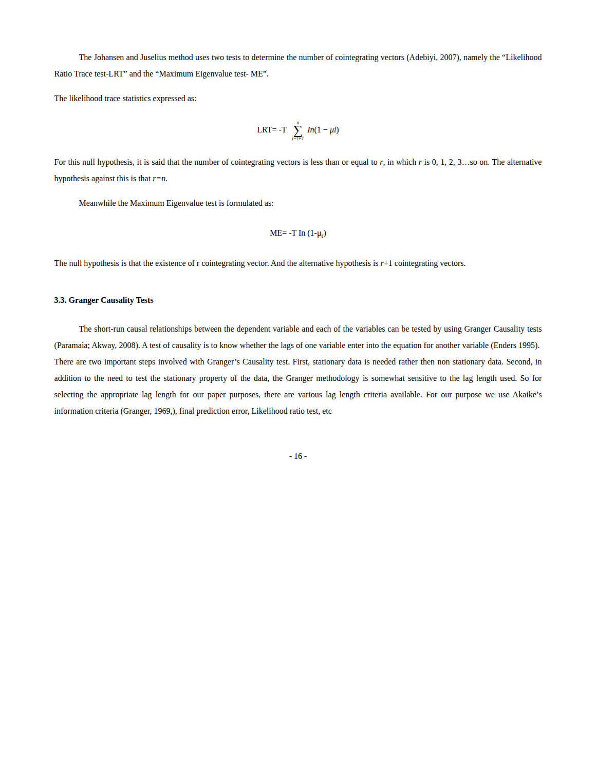The Johansen and Juselius method uses two tests to determine the number of cointegrating vectors (Adebiyi, 2007), namely the “Likelihood Ratio Trace test-LRT” and the “Maximum Eigenvalue test- ME”.
The likelihood trace statistics expressed as:
LRT= -T n ∑ i−i+1 In(1 − μi)
For this null hypothesis, it is said that the number of cointegrating vectors is less than or equal to r, in which r is 0, 1, 2, 3…so on. The alternative hypothesis against this is that r=n.
Meanwhile the Maximum Eigenvalue test is formulated as:
ME= -T In (1-μr)
The null hypothesis is that the existence of r cointegrating vector. And the alternative hypothesis is r+1 cointegrating vectors.
3.3. Granger Causality Tests
The short-run causal relationships between the dependent variable and each of the variables can be tested by using Granger Causality tests (Paramaia; Akway, 2008). A test of causality is to know whether the lags of one variable enter into the equation for another variable (Enders 1995). There are two important steps involved with Granger’s Causality test. First, stationary data is needed rather then non stationary data. Second, in addition to the need to test the stationary property of the data, the Granger methodology is somewhat sensitive to the lag length used. So for selecting the appropriate lag length for our paper purposes, there are various lag length criteria available. For our purpose we use Akaike’s information criteria (Granger, 1969,), final prediction error, Likelihood ratio test, etc
- 16 -